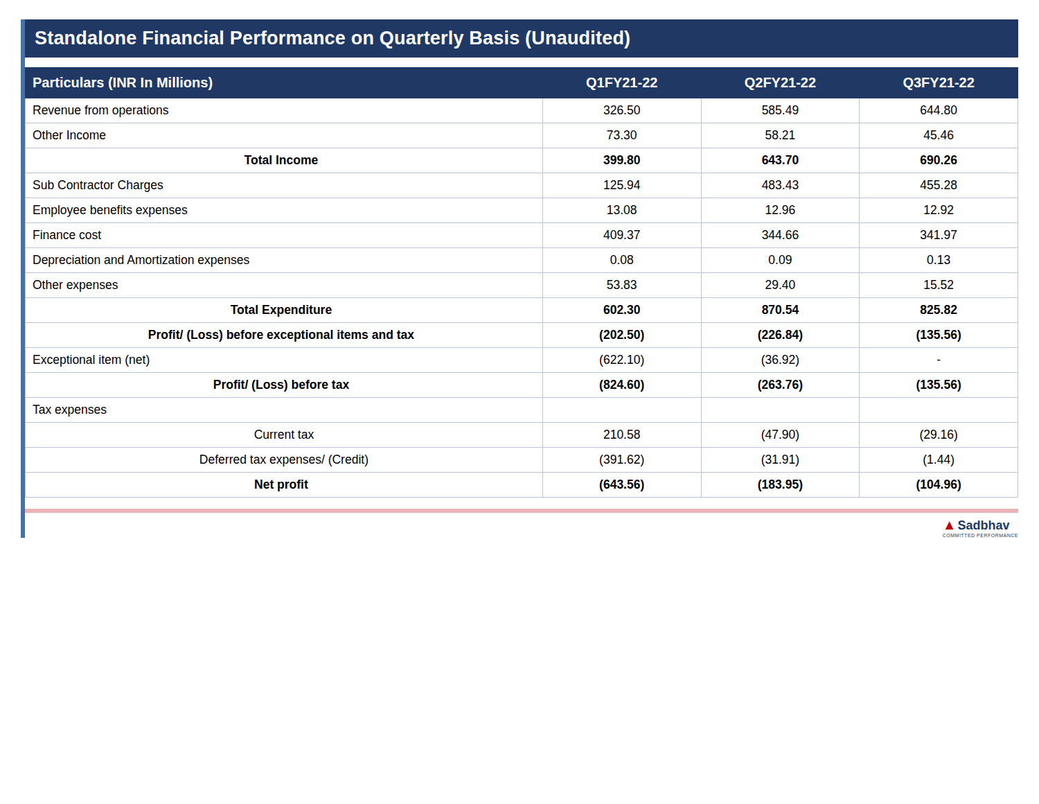Standalone Financial Performance on Quarterly Basis (Unaudited)
| Particulars (INR In Millions) | Q1FY21-22 | Q2FY21-22 | Q3FY21-22 |
| --- | --- | --- | --- |
| Revenue from operations | 326.50 | 585.49 | 644.80 |
| Other Income | 73.30 | 58.21 | 45.46 |
| Total Income | 399.80 | 643.70 | 690.26 |
| Sub Contractor Charges | 125.94 | 483.43 | 455.28 |
| Employee benefits expenses | 13.08 | 12.96 | 12.92 |
| Finance cost | 409.37 | 344.66 | 341.97 |
| Depreciation and Amortization expenses | 0.08 | 0.09 | 0.13 |
| Other expenses | 53.83 | 29.40 | 15.52 |
| Total Expenditure | 602.30 | 870.54 | 825.82 |
| Profit/ (Loss) before exceptional items and tax | (202.50) | (226.84) | (135.56) |
| Exceptional item (net) | (622.10) | (36.92) | - |
| Profit/ (Loss) before tax | (824.60) | (263.76) | (135.56) |
| Tax expenses | | | |
| Current tax | 210.58 | (47.90) | (29.16) |
| Deferred tax expenses/ (Credit) | (391.62) | (31.91) | (1.44) |
| Net profit | (643.56) | (183.95) | (104.96) |
▲SadbhavCOMMITTED PERFORMANCE